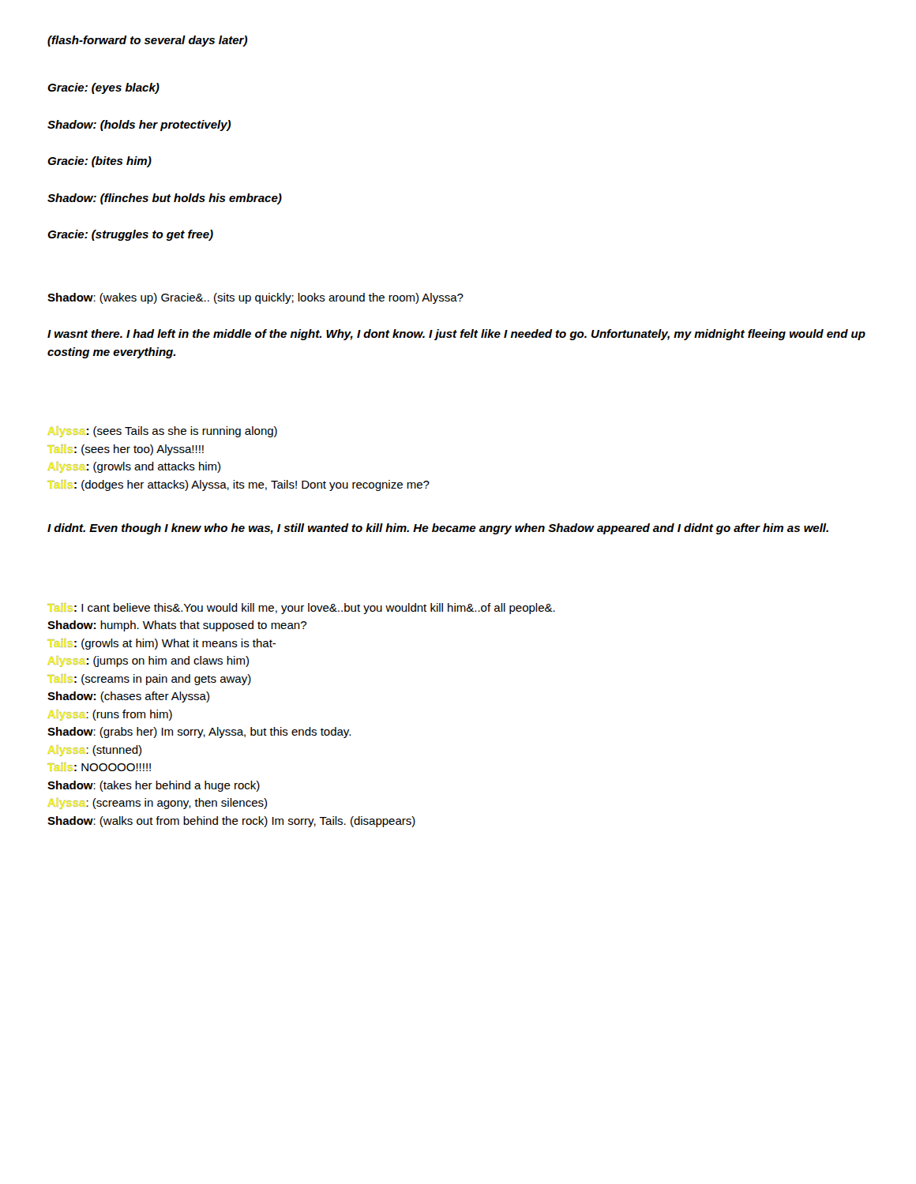(flash-forward to several days later)
Gracie: (eyes black)
Shadow: (holds her protectively)
Gracie: (bites him)
Shadow: (flinches but holds his embrace)
Gracie: (struggles to get free)
Shadow: (wakes up) Gracie&.. (sits up quickly; looks around the room) Alyssa?
I wasnt there. I had left in the middle of the night. Why, I dont know. I just felt like I needed to go. Unfortunately, my midnight fleeing would end up costing me everything.
Alyssa: (sees Tails as she is running along)
Tails: (sees her too) Alyssa!!!!
Alyssa: (growls and attacks him)
Tails: (dodges her attacks) Alyssa, its me, Tails! Dont you recognize me?
I didnt. Even though I knew who he was, I still wanted to kill him. He became angry when Shadow appeared and I didnt go after him as well.
Tails: I cant believe this&.You would kill me, your love&..but you wouldnt kill him&..of all people&.
Shadow: humph. Whats that supposed to mean?
Tails: (growls at him) What it means is that-
Alyssa: (jumps on him and claws him)
Tails: (screams in pain and gets away)
Shadow: (chases after Alyssa)
Alyssa: (runs from him)
Shadow: (grabs her) Im sorry, Alyssa, but this ends today.
Alyssa: (stunned)
Tails: NOOOOO!!!!!
Shadow: (takes her behind a huge rock)
Alyssa: (screams in agony, then silences)
Shadow: (walks out from behind the rock) Im sorry, Tails. (disappears)